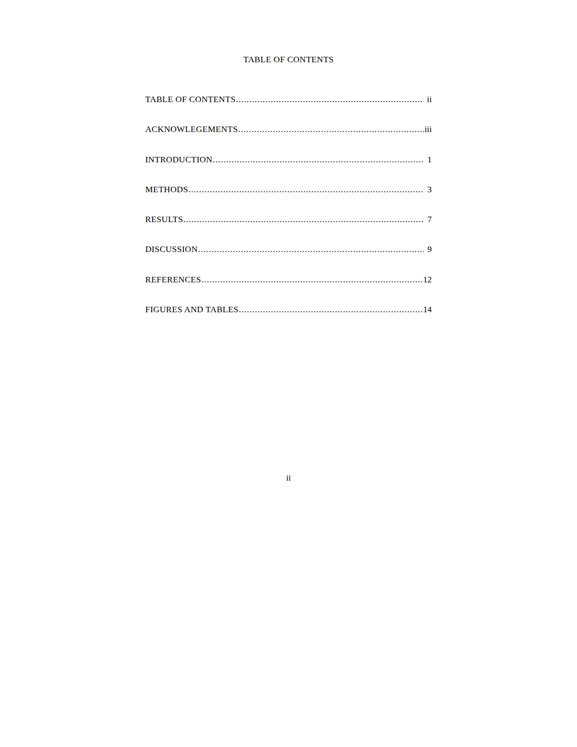TABLE OF CONTENTS
TABLE OF CONTENTS ii
ACKNOWLEGEMENTS iii
INTRODUCTION 1
METHODS 3
RESULTS 7
DISCUSSION 9
REFERENCES 12
FIGURES AND TABLES 14
ii